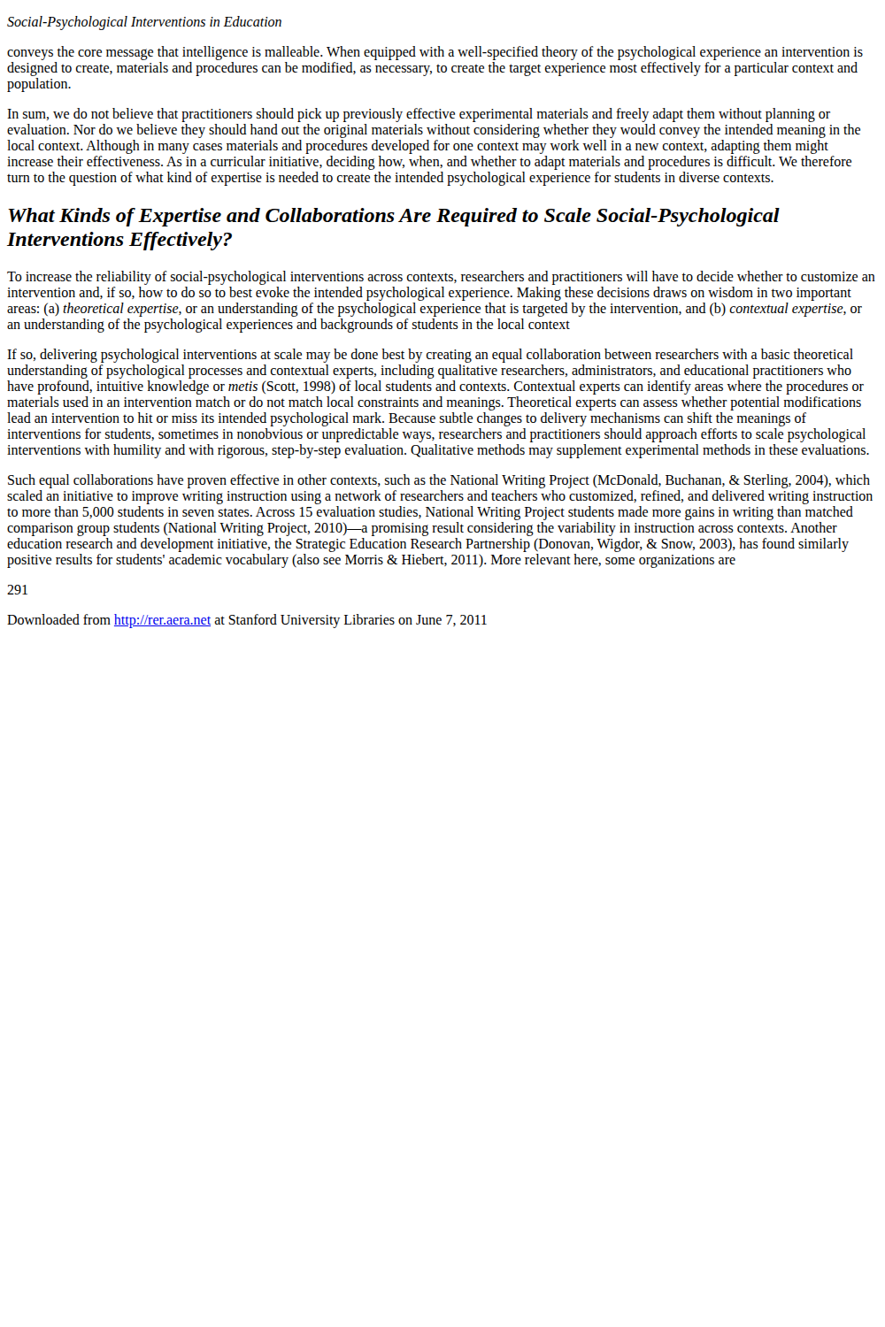Social-Psychological Interventions in Education
conveys the core message that intelligence is malleable. When equipped with a well-specified theory of the psychological experience an intervention is designed to create, materials and procedures can be modified, as necessary, to create the target experience most effectively for a particular context and population.
In sum, we do not believe that practitioners should pick up previously effective experimental materials and freely adapt them without planning or evaluation. Nor do we believe they should hand out the original materials without considering whether they would convey the intended meaning in the local context. Although in many cases materials and procedures developed for one context may work well in a new context, adapting them might increase their effectiveness. As in a curricular initiative, deciding how, when, and whether to adapt materials and procedures is difficult. We therefore turn to the question of what kind of expertise is needed to create the intended psychological experience for students in diverse contexts.
What Kinds of Expertise and Collaborations Are Required to Scale Social-Psychological Interventions Effectively?
To increase the reliability of social-psychological interventions across contexts, researchers and practitioners will have to decide whether to customize an intervention and, if so, how to do so to best evoke the intended psychological experience. Making these decisions draws on wisdom in two important areas: (a) theoretical expertise, or an understanding of the psychological experience that is targeted by the intervention, and (b) contextual expertise, or an understanding of the psychological experiences and backgrounds of students in the local context
If so, delivering psychological interventions at scale may be done best by creating an equal collaboration between researchers with a basic theoretical understanding of psychological processes and contextual experts, including qualitative researchers, administrators, and educational practitioners who have profound, intuitive knowledge or metis (Scott, 1998) of local students and contexts. Contextual experts can identify areas where the procedures or materials used in an intervention match or do not match local constraints and meanings. Theoretical experts can assess whether potential modifications lead an intervention to hit or miss its intended psychological mark. Because subtle changes to delivery mechanisms can shift the meanings of interventions for students, sometimes in nonobvious or unpredictable ways, researchers and practitioners should approach efforts to scale psychological interventions with humility and with rigorous, step-by-step evaluation. Qualitative methods may supplement experimental methods in these evaluations.
Such equal collaborations have proven effective in other contexts, such as the National Writing Project (McDonald, Buchanan, & Sterling, 2004), which scaled an initiative to improve writing instruction using a network of researchers and teachers who customized, refined, and delivered writing instruction to more than 5,000 students in seven states. Across 15 evaluation studies, National Writing Project students made more gains in writing than matched comparison group students (National Writing Project, 2010)—a promising result considering the variability in instruction across contexts. Another education research and development initiative, the Strategic Education Research Partnership (Donovan, Wigdor, & Snow, 2003), has found similarly positive results for students' academic vocabulary (also see Morris & Hiebert, 2011). More relevant here, some organizations are
291
Downloaded from http://rer.aera.net at Stanford University Libraries on June 7, 2011